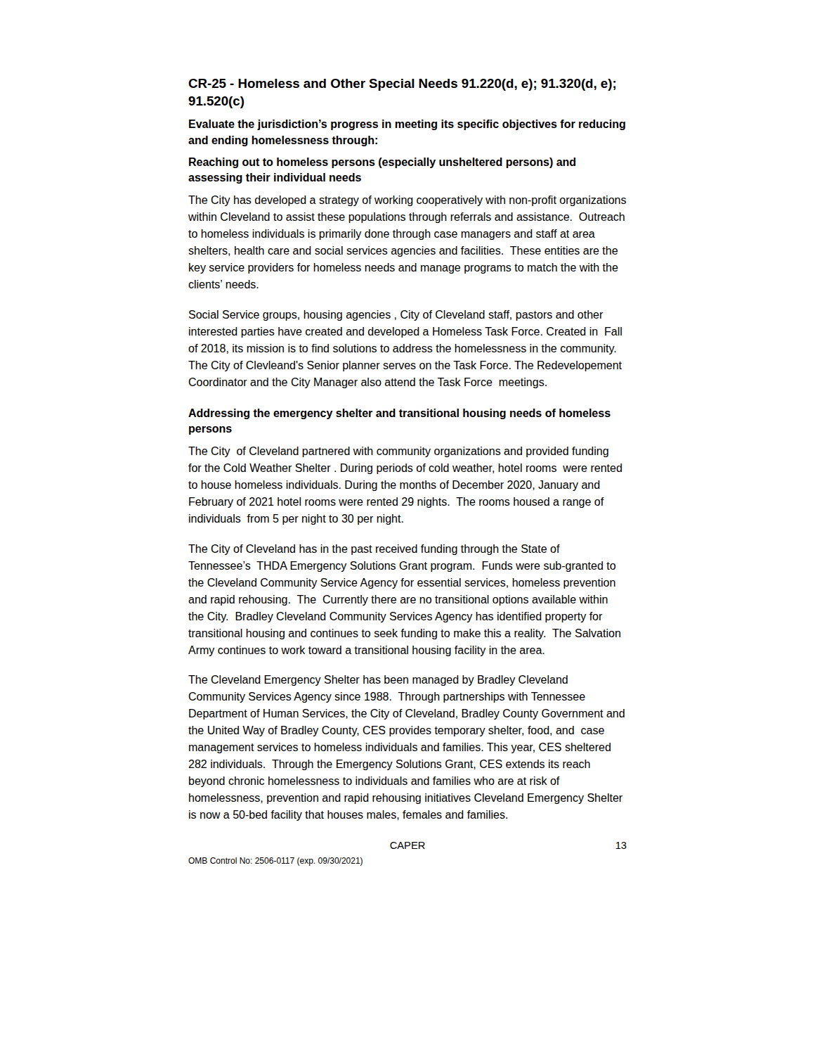CR-25 - Homeless and Other Special Needs 91.220(d, e); 91.320(d, e); 91.520(c)
Evaluate the jurisdiction’s progress in meeting its specific objectives for reducing and ending homelessness through:
Reaching out to homeless persons (especially unsheltered persons) and assessing their individual needs
The City has developed a strategy of working cooperatively with non-profit organizations within Cleveland to assist these populations through referrals and assistance. Outreach to homeless individuals is primarily done through case managers and staff at area shelters, health care and social services agencies and facilities. These entities are the key service providers for homeless needs and manage programs to match the with the clients’ needs.
Social Service groups, housing agencies , City of Cleveland staff, pastors and other interested parties have created and developed a Homeless Task Force. Created in Fall of 2018, its mission is to find solutions to address the homelessness in the community. The City of Clevleand's Senior planner serves on the Task Force. The Redevelopement Coordinator and the City Manager also attend the Task Force meetings.
Addressing the emergency shelter and transitional housing needs of homeless persons
The City of Cleveland partnered with community organizations and provided funding for the Cold Weather Shelter . During periods of cold weather, hotel rooms were rented to house homeless individuals. During the months of December 2020, January and February of 2021 hotel rooms were rented 29 nights. The rooms housed a range of individuals from 5 per night to 30 per night.
The City of Cleveland has in the past received funding through the State of Tennessee’s THDA Emergency Solutions Grant program. Funds were sub-granted to the Cleveland Community Service Agency for essential services, homeless prevention and rapid rehousing. The Currently there are no transitional options available within the City. Bradley Cleveland Community Services Agency has identified property for transitional housing and continues to seek funding to make this a reality. The Salvation Army continues to work toward a transitional housing facility in the area.
The Cleveland Emergency Shelter has been managed by Bradley Cleveland Community Services Agency since 1988. Through partnerships with Tennessee Department of Human Services, the City of Cleveland, Bradley County Government and the United Way of Bradley County, CES provides temporary shelter, food, and case management services to homeless individuals and families. This year, CES sheltered 282 individuals. Through the Emergency Solutions Grant, CES extends its reach beyond chronic homelessness to individuals and families who are at risk of homelessness, prevention and rapid rehousing initiatives Cleveland Emergency Shelter is now a 50-bed facility that houses males, females and families.
CAPER 13
OMB Control No: 2506-0117 (exp. 09/30/2021)